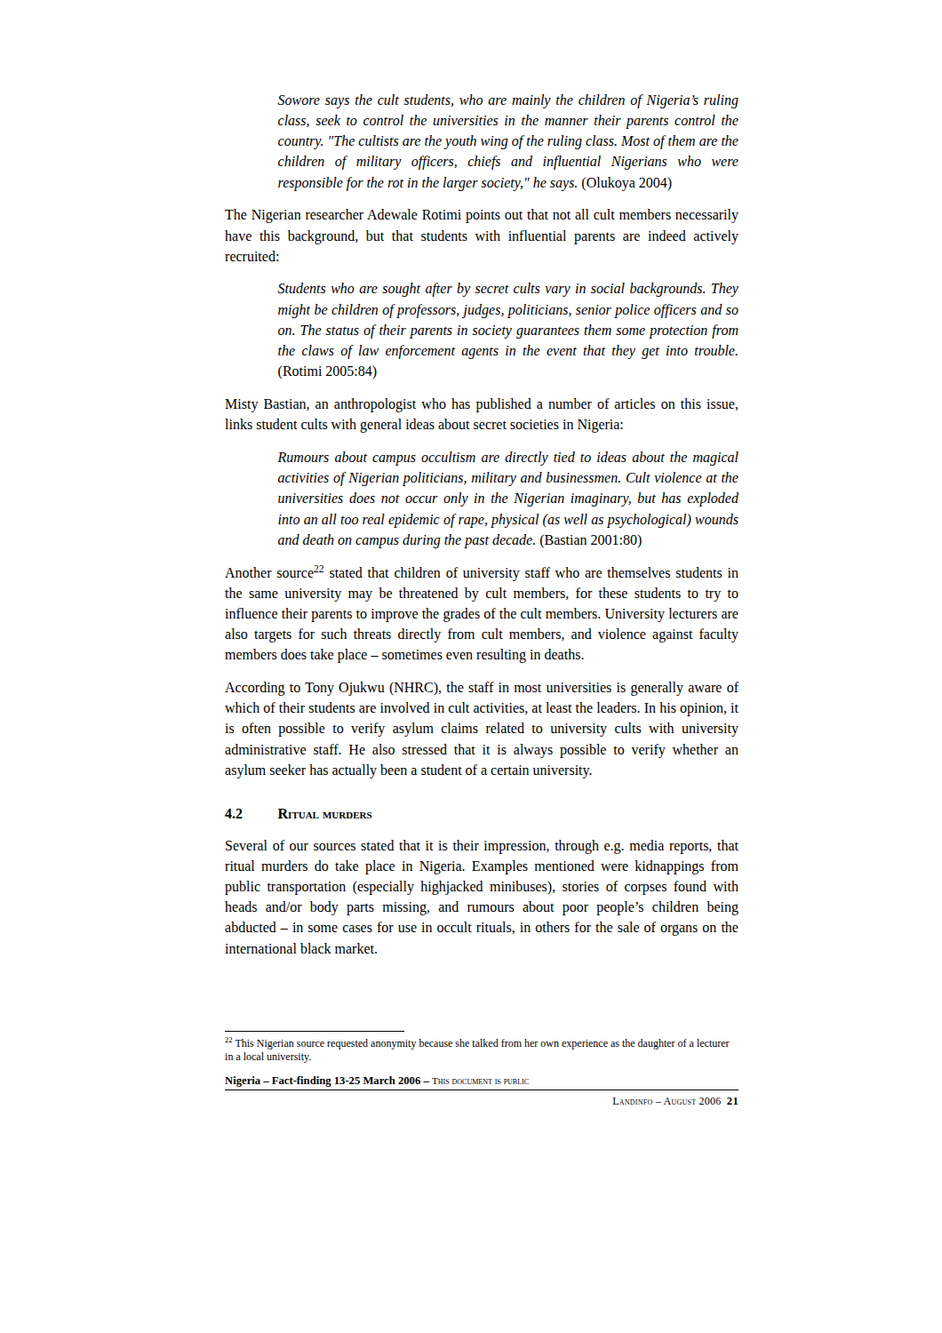Sowore says the cult students, who are mainly the children of Nigeria’s ruling class, seek to control the universities in the manner their parents control the country. "The cultists are the youth wing of the ruling class. Most of them are the children of military officers, chiefs and influential Nigerians who were responsible for the rot in the larger society," he says. (Olukoya 2004)
The Nigerian researcher Adewale Rotimi points out that not all cult members necessarily have this background, but that students with influential parents are indeed actively recruited:
Students who are sought after by secret cults vary in social backgrounds. They might be children of professors, judges, politicians, senior police officers and so on. The status of their parents in society guarantees them some protection from the claws of law enforcement agents in the event that they get into trouble. (Rotimi 2005:84)
Misty Bastian, an anthropologist who has published a number of articles on this issue, links student cults with general ideas about secret societies in Nigeria:
Rumours about campus occultism are directly tied to ideas about the magical activities of Nigerian politicians, military and businessmen. Cult violence at the universities does not occur only in the Nigerian imaginary, but has exploded into an all too real epidemic of rape, physical (as well as psychological) wounds and death on campus during the past decade. (Bastian 2001:80)
Another source22 stated that children of university staff who are themselves students in the same university may be threatened by cult members, for these students to try to influence their parents to improve the grades of the cult members. University lecturers are also targets for such threats directly from cult members, and violence against faculty members does take place – sometimes even resulting in deaths.
According to Tony Ojukwu (NHRC), the staff in most universities is generally aware of which of their students are involved in cult activities, at least the leaders. In his opinion, it is often possible to verify asylum claims related to university cults with university administrative staff. He also stressed that it is always possible to verify whether an asylum seeker has actually been a student of a certain university.
4.2 Ritual murders
Several of our sources stated that it is their impression, through e.g. media reports, that ritual murders do take place in Nigeria. Examples mentioned were kidnappings from public transportation (especially highjacked minibuses), stories of corpses found with heads and/or body parts missing, and rumours about poor people’s children being abducted – in some cases for use in occult rituals, in others for the sale of organs on the international black market.
22 This Nigerian source requested anonymity because she talked from her own experience as the daughter of a lecturer in a local university.
Nigeria – Fact-finding 13-25 March 2006 – This document is public
Landinfo – August 200621